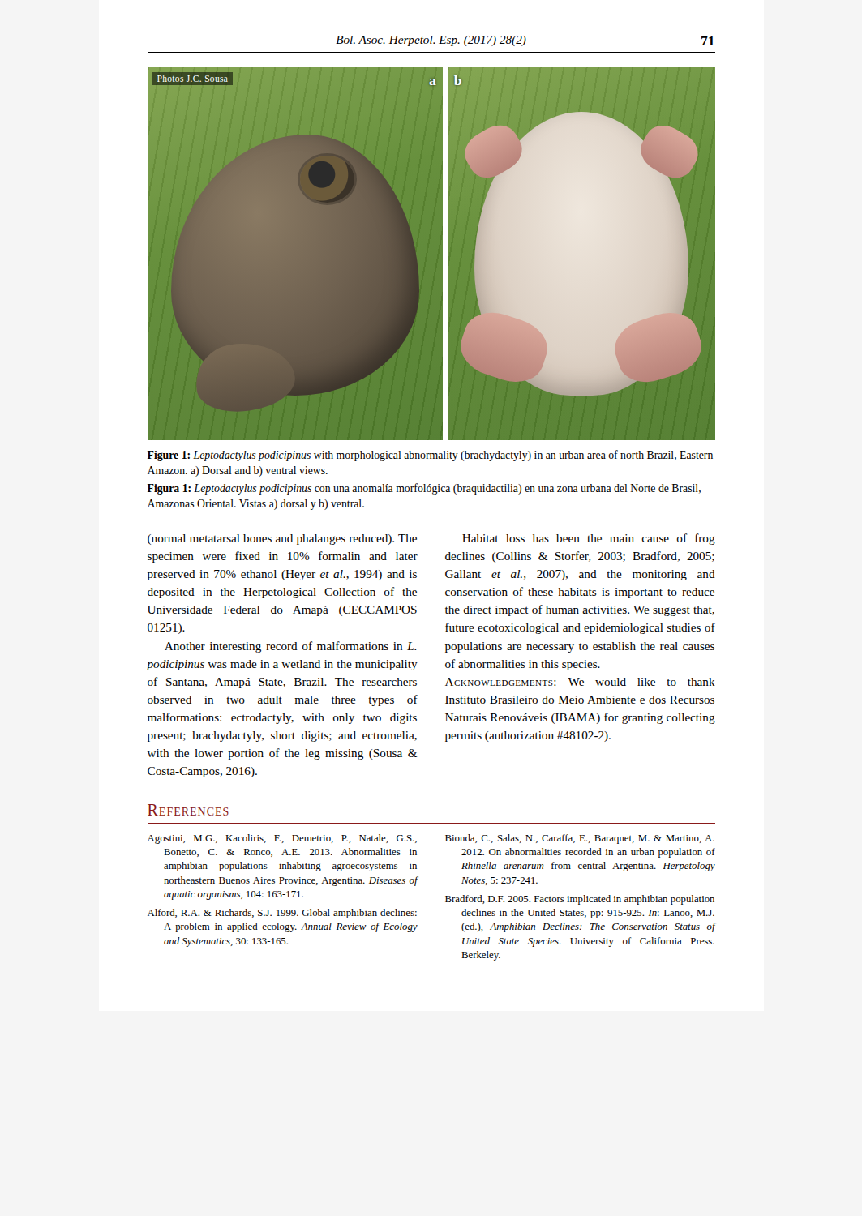Bol. Asoc. Herpetol. Esp. (2017) 28(2) 71
Photos J.C. Sousa
a
b
Figure 1: Leptodactylus podicipinus with morphological abnormality (brachydactyly) in an urban area of north Brazil, Eastern Amazon. a) Dorsal and b) ventral views.
Figura 1: Leptodactylus podicipinus con una anomalía morfológica (braquidactilia) en una zona urbana del Norte de Brasil, Amazonas Oriental. Vistas a) dorsal y b) ventral.
(normal metatarsal bones and phalanges reduced). The specimen were fixed in 10% formalin and later preserved in 70% ethanol (Heyer et al., 1994) and is deposited in the Herpetological Collection of the Universidade Federal do Amapá (CECCAMPOS 01251).
Another interesting record of malformations in L. podicipinus was made in a wetland in the municipality of Santana, Amapá State, Brazil. The researchers observed in two adult male three types of malformations: ectrodactyly, with only two digits present; brachydactyly, short digits; and ectromelia, with the lower portion of the leg missing (Sousa & Costa-Campos, 2016).
Habitat loss has been the main cause of frog declines (Collins & Storfer, 2003; Bradford, 2005; Gallant et al., 2007), and the monitoring and conservation of these habitats is important to reduce the direct impact of human activities. We suggest that, future ecotoxicological and epidemiological studies of populations are necessary to establish the real causes of abnormalities in this species.
Acknowledgements: We would like to thank Instituto Brasileiro do Meio Ambiente e dos Recursos Naturais Renováveis (IBAMA) for granting collecting permits (authorization #48102-2).
References
Agostini, M.G., Kacoliris, F., Demetrio, P., Natale, G.S., Bonetto, C. & Ronco, A.E. 2013. Abnormalities in amphibian populations inhabiting agroecosystems in northeastern Buenos Aires Province, Argentina. Diseases of aquatic organisms, 104: 163-171.
Alford, R.A. & Richards, S.J. 1999. Global amphibian declines: A problem in applied ecology. Annual Review of Ecology and Systematics, 30: 133-165.
Bionda, C., Salas, N., Caraffa, E., Baraquet, M. & Martino, A. 2012. On abnormalities recorded in an urban population of Rhinella arenarum from central Argentina. Herpetology Notes, 5: 237-241.
Bradford, D.F. 2005. Factors implicated in amphibian population declines in the United States, pp: 915-925. In: Lanoo, M.J. (ed.), Amphibian Declines: The Conservation Status of United State Species. University of California Press. Berkeley.